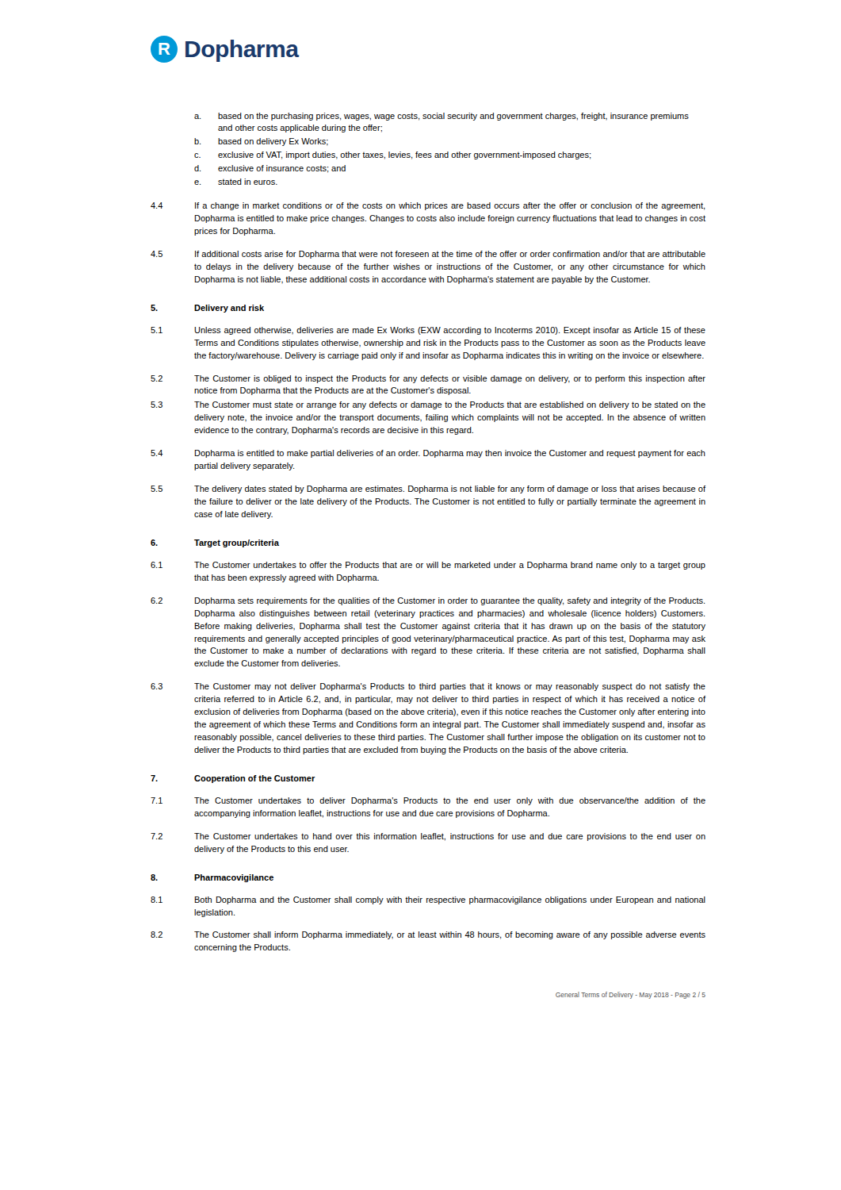R
Dopharma
a. based on the purchasing prices, wages, wage costs, social security and government charges, freight, insurance premiums and other costs applicable during the offer;
b. based on delivery Ex Works;
c. exclusive of VAT, import duties, other taxes, levies, fees and other government-imposed charges;
d. exclusive of insurance costs; and
e. stated in euros.
4.4
If a change in market conditions or of the costs on which prices are based occurs after the offer or conclusion of the agreement, Dopharma is entitled to make price changes. Changes to costs also include foreign currency fluctuations that lead to changes in cost prices for Dopharma.
4.5
If additional costs arise for Dopharma that were not foreseen at the time of the offer or order confirmation and/or that are attributable to delays in the delivery because of the further wishes or instructions of the Customer, or any other circumstance for which Dopharma is not liable, these additional costs in accordance with Dopharma's statement are payable by the Customer.
5. Delivery and risk
5.1
Unless agreed otherwise, deliveries are made Ex Works (EXW according to Incoterms 2010). Except insofar as Article 15 of these Terms and Conditions stipulates otherwise, ownership and risk in the Products pass to the Customer as soon as the Products leave the factory/warehouse. Delivery is carriage paid only if and insofar as Dopharma indicates this in writing on the invoice or elsewhere.
5.2
The Customer is obliged to inspect the Products for any defects or visible damage on delivery, or to perform this inspection after notice from Dopharma that the Products are at the Customer's disposal.
5.3
The Customer must state or arrange for any defects or damage to the Products that are established on delivery to be stated on the delivery note, the invoice and/or the transport documents, failing which complaints will not be accepted. In the absence of written evidence to the contrary, Dopharma's records are decisive in this regard.
5.4
Dopharma is entitled to make partial deliveries of an order. Dopharma may then invoice the Customer and request payment for each partial delivery separately.
5.5
The delivery dates stated by Dopharma are estimates. Dopharma is not liable for any form of damage or loss that arises because of the failure to deliver or the late delivery of the Products. The Customer is not entitled to fully or partially terminate the agreement in case of late delivery.
6. Target group/criteria
6.1
The Customer undertakes to offer the Products that are or will be marketed under a Dopharma brand name only to a target group that has been expressly agreed with Dopharma.
6.2
Dopharma sets requirements for the qualities of the Customer in order to guarantee the quality, safety and integrity of the Products. Dopharma also distinguishes between retail (veterinary practices and pharmacies) and wholesale (licence holders) Customers. Before making deliveries, Dopharma shall test the Customer against criteria that it has drawn up on the basis of the statutory requirements and generally accepted principles of good veterinary/pharmaceutical practice. As part of this test, Dopharma may ask the Customer to make a number of declarations with regard to these criteria. If these criteria are not satisfied, Dopharma shall exclude the Customer from deliveries.
6.3
The Customer may not deliver Dopharma's Products to third parties that it knows or may reasonably suspect do not satisfy the criteria referred to in Article 6.2, and, in particular, may not deliver to third parties in respect of which it has received a notice of exclusion of deliveries from Dopharma (based on the above criteria), even if this notice reaches the Customer only after entering into the agreement of which these Terms and Conditions form an integral part. The Customer shall immediately suspend and, insofar as reasonably possible, cancel deliveries to these third parties. The Customer shall further impose the obligation on its customer not to deliver the Products to third parties that are excluded from buying the Products on the basis of the above criteria.
7. Cooperation of the Customer
7.1
The Customer undertakes to deliver Dopharma's Products to the end user only with due observance/the addition of the accompanying information leaflet, instructions for use and due care provisions of Dopharma.
7.2
The Customer undertakes to hand over this information leaflet, instructions for use and due care provisions to the end user on delivery of the Products to this end user.
8. Pharmacovigilance
8.1
Both Dopharma and the Customer shall comply with their respective pharmacovigilance obligations under European and national legislation.
8.2
The Customer shall inform Dopharma immediately, or at least within 48 hours, of becoming aware of any possible adverse events concerning the Products.
General Terms of Delivery - May 2018 - Page 2 / 5